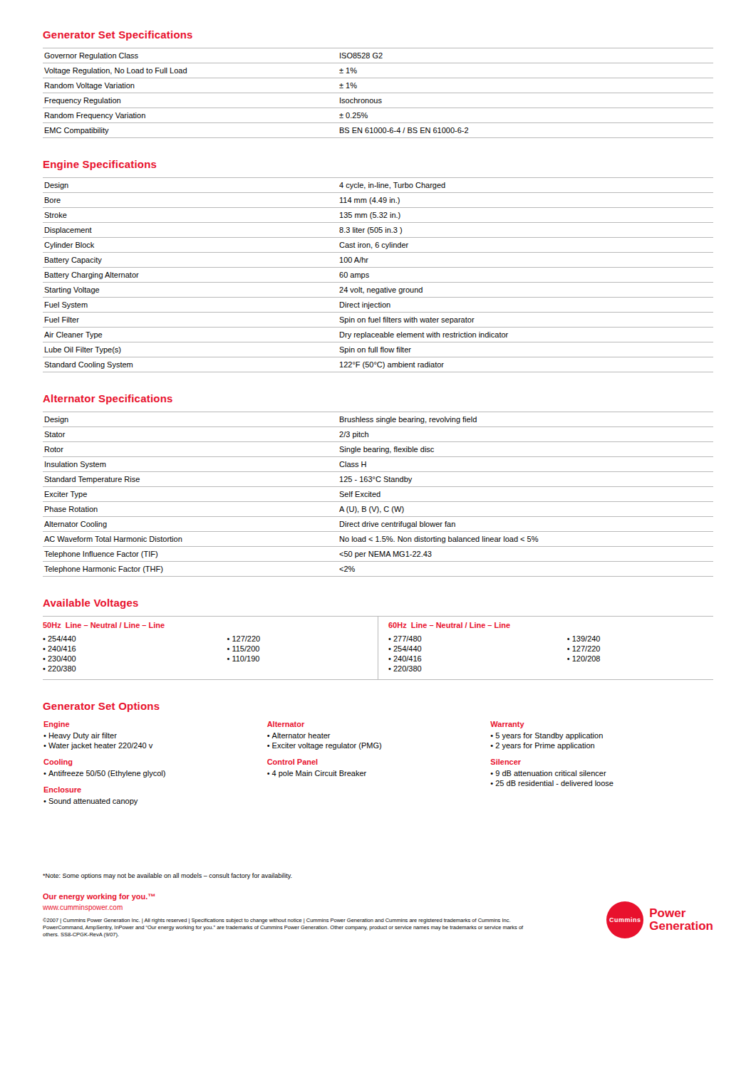Generator Set Specifications
| Governor Regulation Class | ISO8528 G2 |
| Voltage Regulation, No Load to Full Load | ± 1% |
| Random Voltage Variation | ± 1% |
| Frequency Regulation | Isochronous |
| Random Frequency Variation | ± 0.25% |
| EMC Compatibility | BS EN 61000-6-4 / BS EN 61000-6-2 |
Engine Specifications
| Design | 4 cycle, in-line, Turbo Charged |
| Bore | 114 mm (4.49 in.) |
| Stroke | 135 mm (5.32 in.) |
| Displacement | 8.3 liter (505 in.3 ) |
| Cylinder Block | Cast iron, 6 cylinder |
| Battery Capacity | 100 A/hr |
| Battery Charging Alternator | 60 amps |
| Starting Voltage | 24 volt, negative ground |
| Fuel System | Direct injection |
| Fuel Filter | Spin on fuel filters with water separator |
| Air Cleaner Type | Dry replaceable element with restriction indicator |
| Lube Oil Filter Type(s) | Spin on full flow filter |
| Standard Cooling System | 122°F (50°C) ambient radiator |
Alternator Specifications
| Design | Brushless single bearing, revolving field |
| Stator | 2/3 pitch |
| Rotor | Single bearing, flexible disc |
| Insulation System | Class H |
| Standard Temperature Rise | 125 - 163°C Standby |
| Exciter Type | Self Excited |
| Phase Rotation | A (U), B (V), C (W) |
| Alternator Cooling | Direct drive centrifugal blower fan |
| AC Waveform Total Harmonic Distortion | No load < 1.5%. Non distorting balanced linear load < 5% |
| Telephone Influence Factor (TIF) | <50 per NEMA MG1-22.43 |
| Telephone Harmonic Factor (THF) | <2% |
Available Voltages
| 50Hz Line – Neutral / Line – Line / 254/440 240/416 230/400 220/380 / 127/220 115/200 110/190 / | 60Hz Line – Neutral / Line – Line / 277/480 254/440 240/416 220/380 / 139/240 127/220 120/208 / |
Generator Set Options
| Engine Heavy Duty air filter Water jacket heater 220/240 v Cooling Antifreeze 50/50 (Ethylene glycol) Enclosure Sound attenuated canopy | Alternator Alternator heater Exciter voltage regulator (PMG) Control Panel 4 pole Main Circuit Breaker | Warranty 5 years for Standby application 2 years for Prime application Silencer 9 dB attenuation critical silencer 25 dB residential - delivered loose |
*Note: Some options may not be available on all models – consult factory for availability.
Our energy working for you.™
www.cumminspower.com
©2007 | Cummins Power Generation Inc. | All rights reserved | Specifications subject to change without notice | Cummins Power Generation and Cummins are registered trademarks of Cummins Inc. PowerCommand, AmpSentry, InPower and “Our energy working for you.” are trademarks of Cummins Power Generation. Other company, product or service names may be trademarks or service marks of others. SS8-CPGK-RevA (9/07).
Cummins Power
Generation